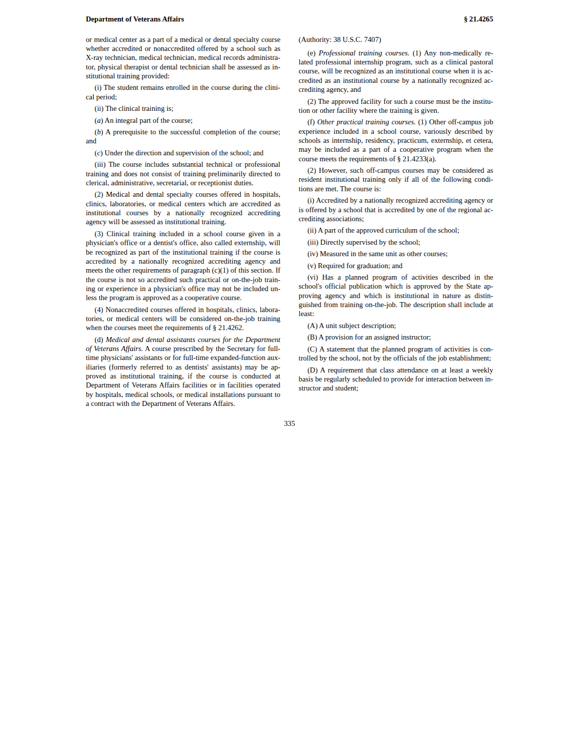Department of Veterans Affairs § 21.4265
or medical center as a part of a medical or dental specialty course whether accredited or nonaccredited offered by a school such as X-ray technician, medical technician, medical records administrator, physical therapist or dental technician shall be assessed as institutional training provided:
(i) The student remains enrolled in the course during the clinical period;
(ii) The clinical training is;
(a) An integral part of the course;
(b) A prerequisite to the successful completion of the course; and
(c) Under the direction and supervision of the school; and
(iii) The course includes substantial technical or professional training and does not consist of training preliminarily directed to clerical, administrative, secretarial, or receptionist duties.
(2) Medical and dental specialty courses offered in hospitals, clinics, laboratories, or medical centers which are accredited as institutional courses by a nationally recognized accrediting agency will be assessed as institutional training.
(3) Clinical training included in a school course given in a physician's office or a dentist's office, also called externship, will be recognized as part of the institutional training if the course is accredited by a nationally recognized accrediting agency and meets the other requirements of paragraph (c)(1) of this section. If the course is not so accredited such practical or on-the-job training or experience in a physician's office may not be included unless the program is approved as a cooperative course.
(4) Nonaccredited courses offered in hospitals, clinics, laboratories, or medical centers will be considered on-the-job training when the courses meet the requirements of § 21.4262.
(d) Medical and dental assistants courses for the Department of Veterans Affairs. A course prescribed by the Secretary for full-time physicians' assistants or for full-time expanded-function auxiliaries (formerly referred to as dentists' assistants) may be approved as institutional training, if the course is conducted at Department of Veterans Affairs facilities or in facilities operated by hospitals, medical schools, or medical installations pursuant to a contract with the Department of Veterans Affairs.
(Authority: 38 U.S.C. 7407)
(e) Professional training courses. (1) Any non-medically related professional internship program, such as a clinical pastoral course, will be recognized as an institutional course when it is accredited as an institutional course by a nationally recognized accrediting agency, and
(2) The approved facility for such a course must be the institution or other facility where the training is given.
(f) Other practical training courses. (1) Other off-campus job experience included in a school course, variously described by schools as internship, residency, practicum, externship, et cetera, may be included as a part of a cooperative program when the course meets the requirements of § 21.4233(a).
(2) However, such off-campus courses may be considered as resident institutional training only if all of the following conditions are met. The course is:
(i) Accredited by a nationally recognized accrediting agency or is offered by a school that is accredited by one of the regional accrediting associations;
(ii) A part of the approved curriculum of the school;
(iii) Directly supervised by the school;
(iv) Measured in the same unit as other courses;
(v) Required for graduation; and
(vi) Has a planned program of activities described in the school's official publication which is approved by the State approving agency and which is institutional in nature as distinguished from training on-the-job. The description shall include at least:
(A) A unit subject description;
(B) A provision for an assigned instructor;
(C) A statement that the planned program of activities is controlled by the school, not by the officials of the job establishment;
(D) A requirement that class attendance on at least a weekly basis be regularly scheduled to provide for interaction between instructor and student;
335